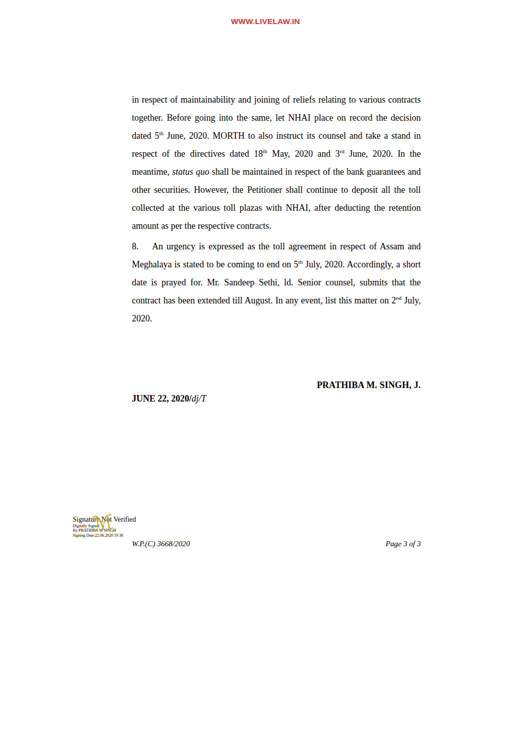WWW.LIVELAW.IN
in respect of maintainability and joining of reliefs relating to various contracts together. Before going into the same, let NHAI place on record the decision dated 5th June, 2020. MORTH to also instruct its counsel and take a stand in respect of the directives dated 18th May, 2020 and 3rd June, 2020. In the meantime, status quo shall be maintained in respect of the bank guarantees and other securities. However, the Petitioner shall continue to deposit all the toll collected at the various toll plazas with NHAI, after deducting the retention amount as per the respective contracts.
8. An urgency is expressed as the toll agreement in respect of Assam and Meghalaya is stated to be coming to end on 5th July, 2020. Accordingly, a short date is prayed for. Mr. Sandeep Sethi, ld. Senior counsel, submits that the contract has been extended till August. In any event, list this matter on 2nd July, 2020.
PRATHIBA M. SINGH, J.
JUNE 22, 2020/dj/T
Signature Not Verified
Digitally Signed
By:PRATHIBA M SINGH
Signing Date:22.06.2020 19:36
ℳ
W.P.(C) 3668/2020
Page 3 of 3